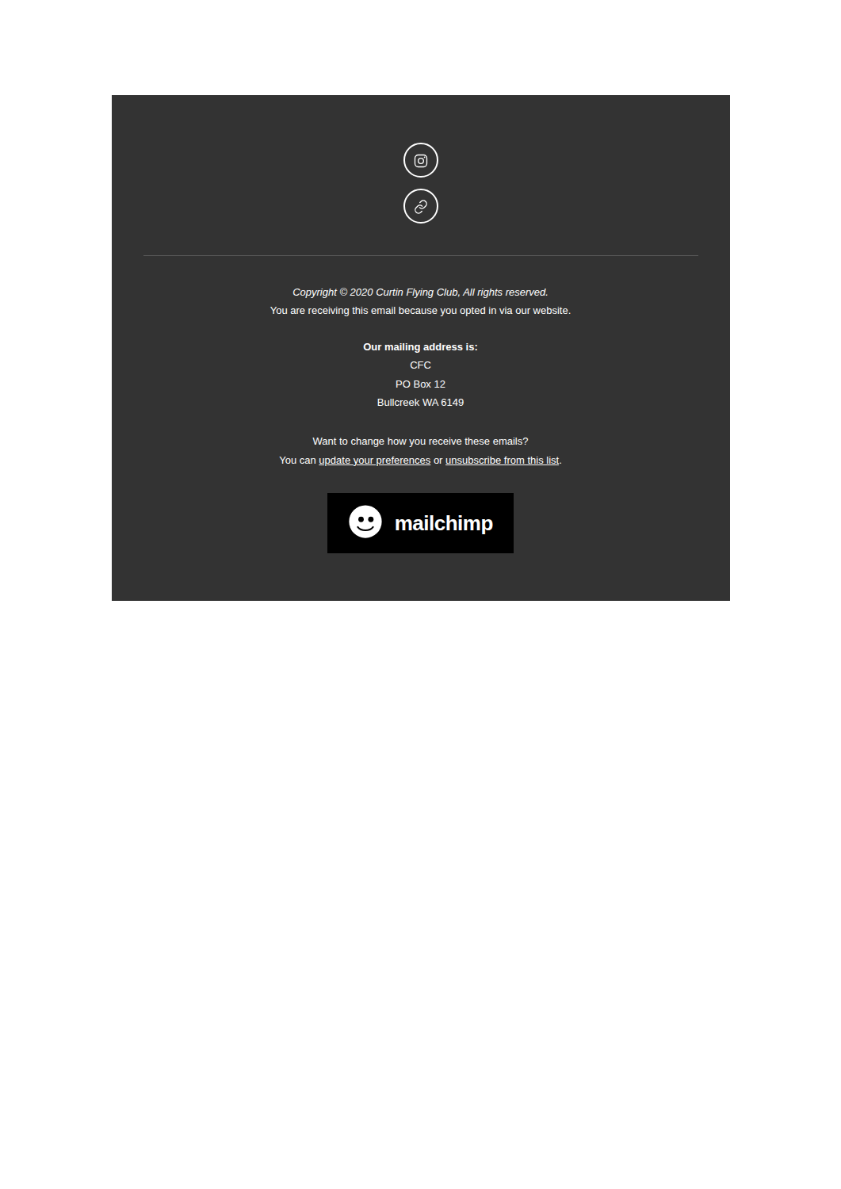Copyright © 2020 Curtin Flying Club, All rights reserved.
You are receiving this email because you opted in via our website.
Our mailing address is:
CFC
PO Box 12
Bullcreek WA 6149
Want to change how you receive these emails?
You can update your preferences or unsubscribe from this list.
mailchimp